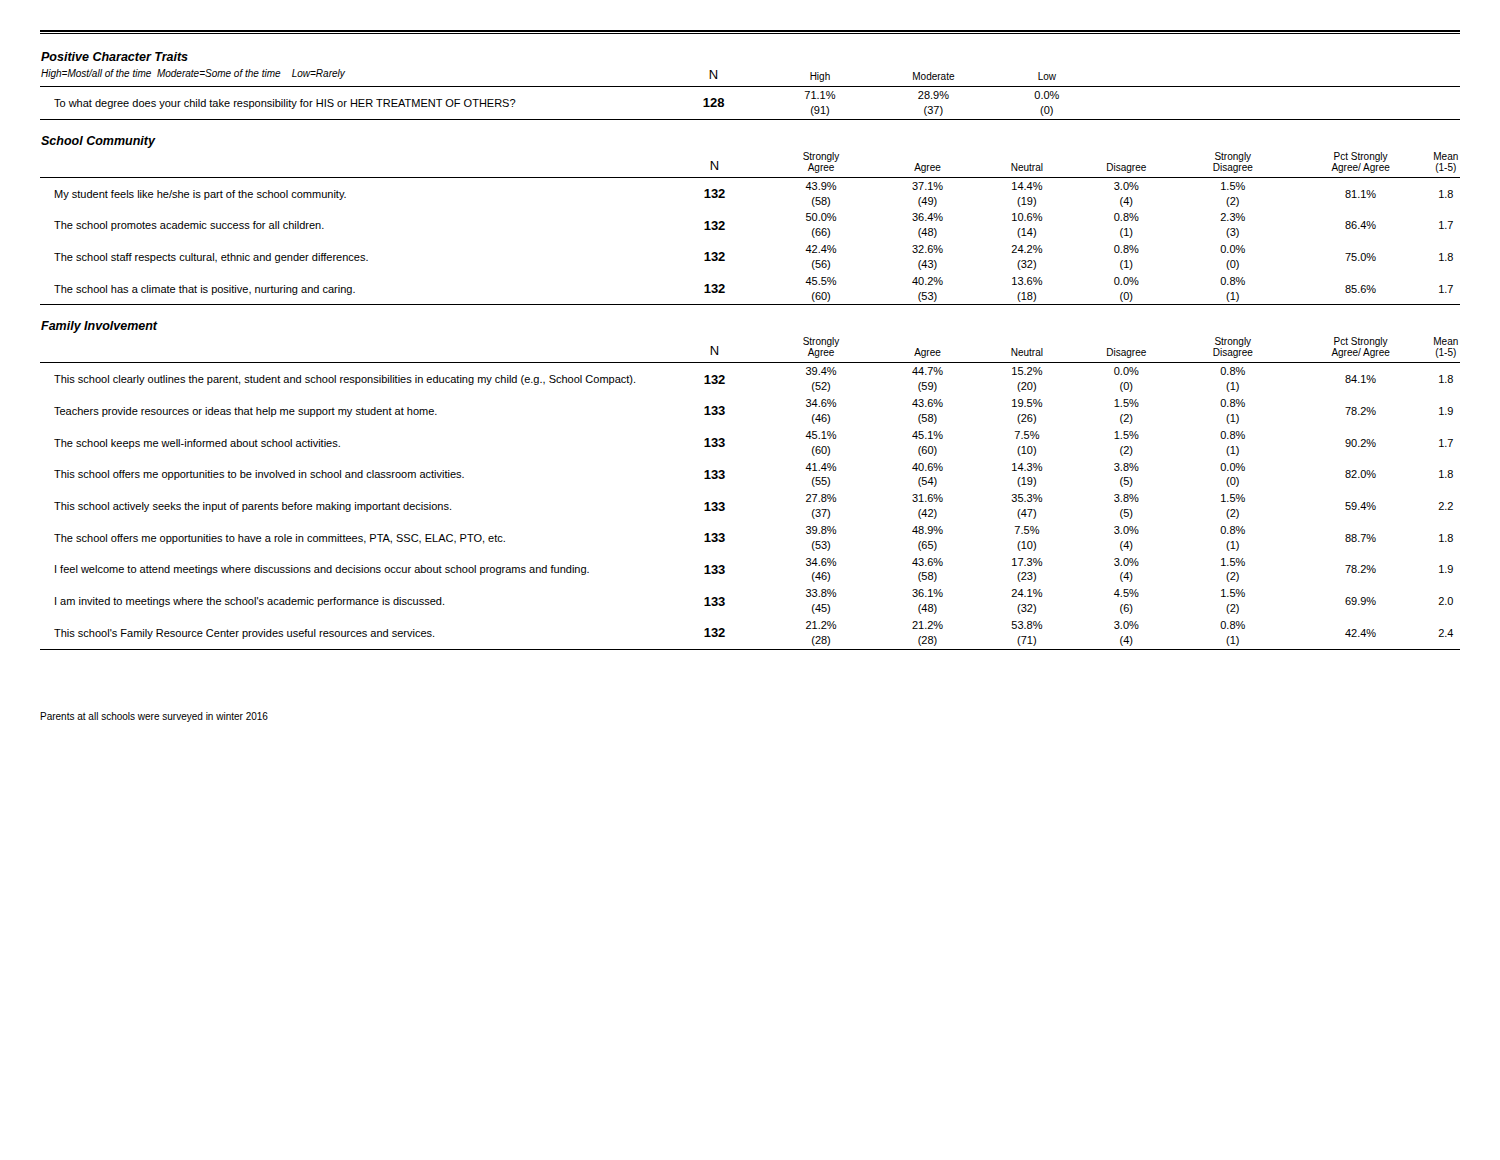| Positive Character Traits |
| High=Most/all of the time Moderate=Some of the time Low=Rarely | N | High | Moderate | Low | | | | |
| To what degree does your child take responsibility for HIS or HER TREATMENT OF OTHERS? | 128 | 71.1% (91) | 28.9% (37) | 0.0% (0) | | | | |
| School Community |
| | N | Strongly Agree | Agree | Neutral | Disagree | Strongly Disagree | Pct Strongly Agree/ Agree | Mean (1-5) |
| My student feels like he/she is part of the school community. | 132 | 43.9% (58) | 37.1% (49) | 14.4% (19) | 3.0% (4) | 1.5% (2) | 81.1% | 1.8 |
| The school promotes academic success for all children. | 132 | 50.0% (66) | 36.4% (48) | 10.6% (14) | 0.8% (1) | 2.3% (3) | 86.4% | 1.7 |
| The school staff respects cultural, ethnic and gender differences. | 132 | 42.4% (56) | 32.6% (43) | 24.2% (32) | 0.8% (1) | 0.0% (0) | 75.0% | 1.8 |
| The school has a climate that is positive, nurturing and caring. | 132 | 45.5% (60) | 40.2% (53) | 13.6% (18) | 0.0% (0) | 0.8% (1) | 85.6% | 1.7 |
| Family Involvement |
| | N | Strongly Agree | Agree | Neutral | Disagree | Strongly Disagree | Pct Strongly Agree/ Agree | Mean (1-5) |
| This school clearly outlines the parent, student and school responsibilities in educating my child (e.g., School Compact). | 132 | 39.4% (52) | 44.7% (59) | 15.2% (20) | 0.0% (0) | 0.8% (1) | 84.1% | 1.8 |
| Teachers provide resources or ideas that help me support my student at home. | 133 | 34.6% (46) | 43.6% (58) | 19.5% (26) | 1.5% (2) | 0.8% (1) | 78.2% | 1.9 |
| The school keeps me well-informed about school activities. | 133 | 45.1% (60) | 45.1% (60) | 7.5% (10) | 1.5% (2) | 0.8% (1) | 90.2% | 1.7 |
| This school offers me opportunities to be involved in school and classroom activities. | 133 | 41.4% (55) | 40.6% (54) | 14.3% (19) | 3.8% (5) | 0.0% (0) | 82.0% | 1.8 |
| This school actively seeks the input of parents before making important decisions. | 133 | 27.8% (37) | 31.6% (42) | 35.3% (47) | 3.8% (5) | 1.5% (2) | 59.4% | 2.2 |
| The school offers me opportunities to have a role in committees, PTA, SSC, ELAC, PTO, etc. | 133 | 39.8% (53) | 48.9% (65) | 7.5% (10) | 3.0% (4) | 0.8% (1) | 88.7% | 1.8 |
| I feel welcome to attend meetings where discussions and decisions occur about school programs and funding. | 133 | 34.6% (46) | 43.6% (58) | 17.3% (23) | 3.0% (4) | 1.5% (2) | 78.2% | 1.9 |
| I am invited to meetings where the school's academic performance is discussed. | 133 | 33.8% (45) | 36.1% (48) | 24.1% (32) | 4.5% (6) | 1.5% (2) | 69.9% | 2.0 |
| This school's Family Resource Center provides useful resources and services. | 132 | 21.2% (28) | 21.2% (28) | 53.8% (71) | 3.0% (4) | 0.8% (1) | 42.4% | 2.4 |
Parents at all schools were surveyed in winter 2016